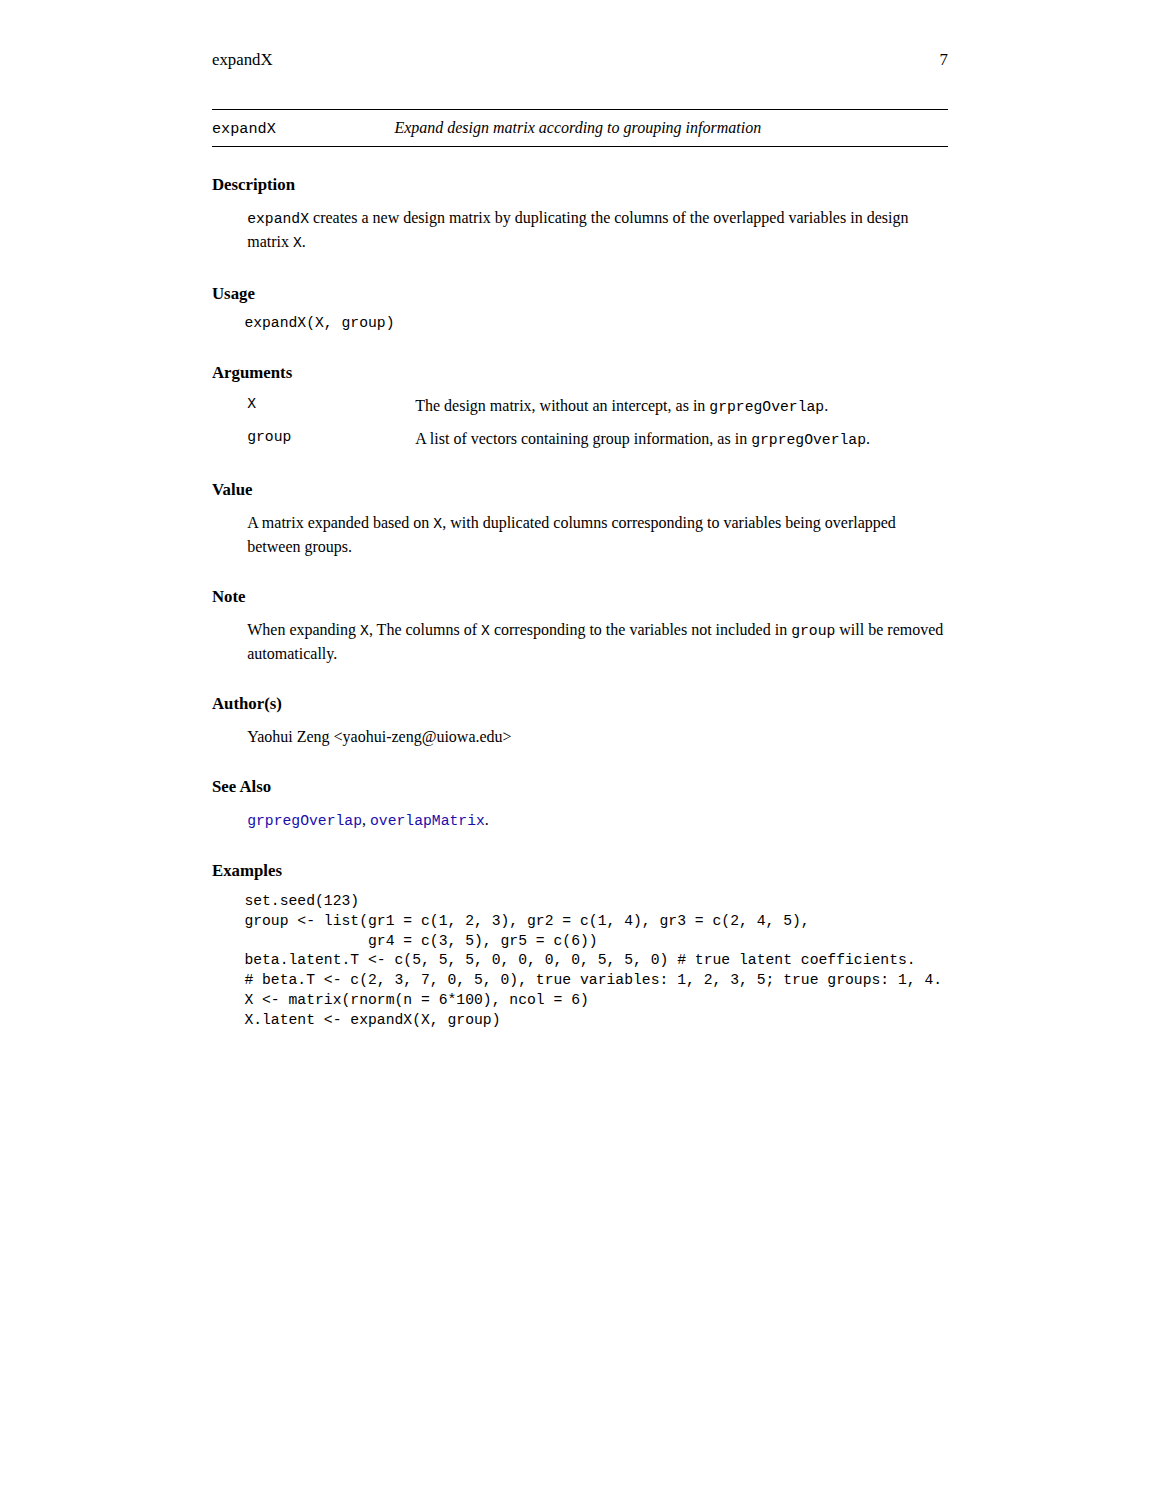expandX 7
expandX Expand design matrix according to grouping information
Description
expandX creates a new design matrix by duplicating the columns of the overlapped variables in design matrix X.
Usage
expandX(X, group)
Arguments
X
The design matrix, without an intercept, as in grpregOverlap.
group
A list of vectors containing group information, as in grpregOverlap.
Value
A matrix expanded based on X, with duplicated columns corresponding to variables being overlapped between groups.
Note
When expanding X, The columns of X corresponding to the variables not included in group will be removed automatically.
Author(s)
Yaohui Zeng <yaohui-zeng@uiowa.edu>
See Also
grpregOverlap, overlapMatrix.
Examples
set.seed(123)
group <- list(gr1 = c(1, 2, 3), gr2 = c(1, 4), gr3 = c(2, 4, 5),
              gr4 = c(3, 5), gr5 = c(6))
beta.latent.T <- c(5, 5, 5, 0, 0, 0, 0, 5, 5, 0) # true latent coefficients.
# beta.T <- c(2, 3, 7, 0, 5, 0), true variables: 1, 2, 3, 5; true groups: 1, 4.
X <- matrix(rnorm(n = 6*100), ncol = 6)
X.latent <- expandX(X, group)